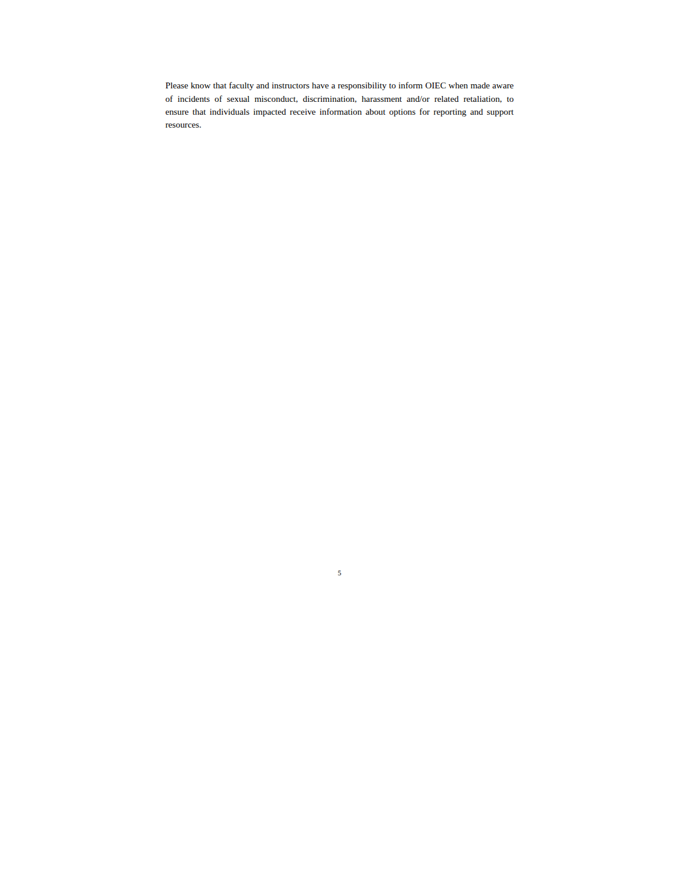Please know that faculty and instructors have a responsibility to inform OIEC when made aware of incidents of sexual misconduct, discrimination, harassment and/or related retaliation, to ensure that individuals impacted receive information about options for reporting and support resources.
5